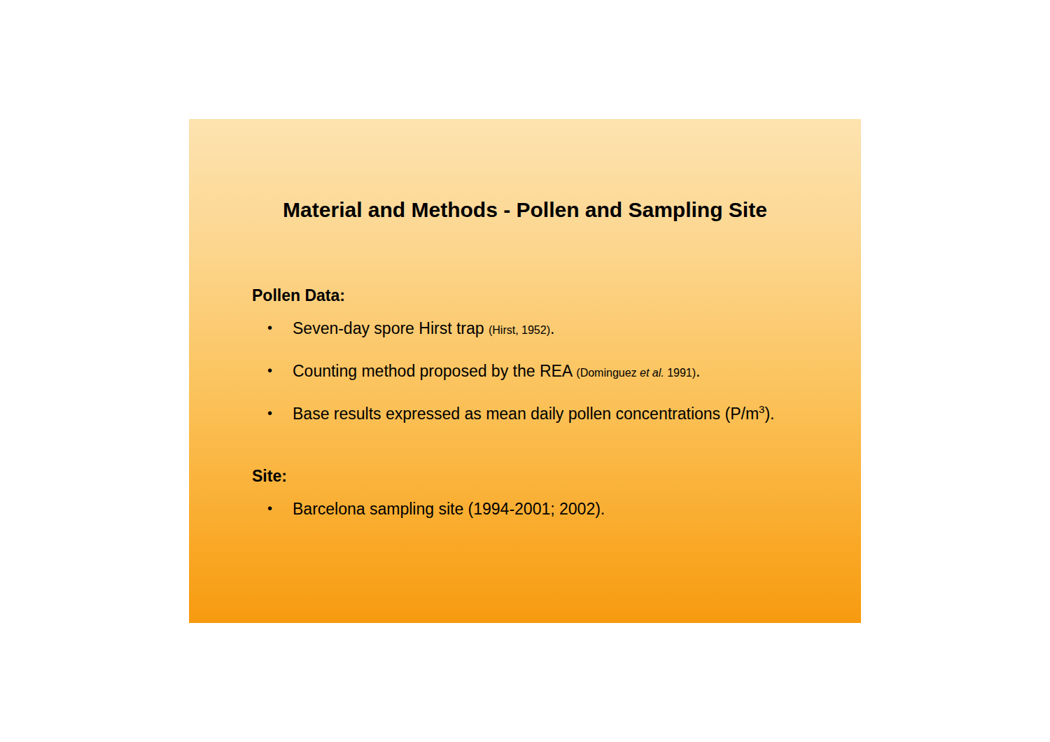Material and Methods - Pollen and Sampling Site
Pollen Data:
Seven-day spore Hirst trap (Hirst, 1952).
Counting method proposed by the REA (Dominguez et al. 1991).
Base results expressed as mean daily pollen concentrations (P/m3).
Site:
Barcelona sampling site (1994-2001; 2002).